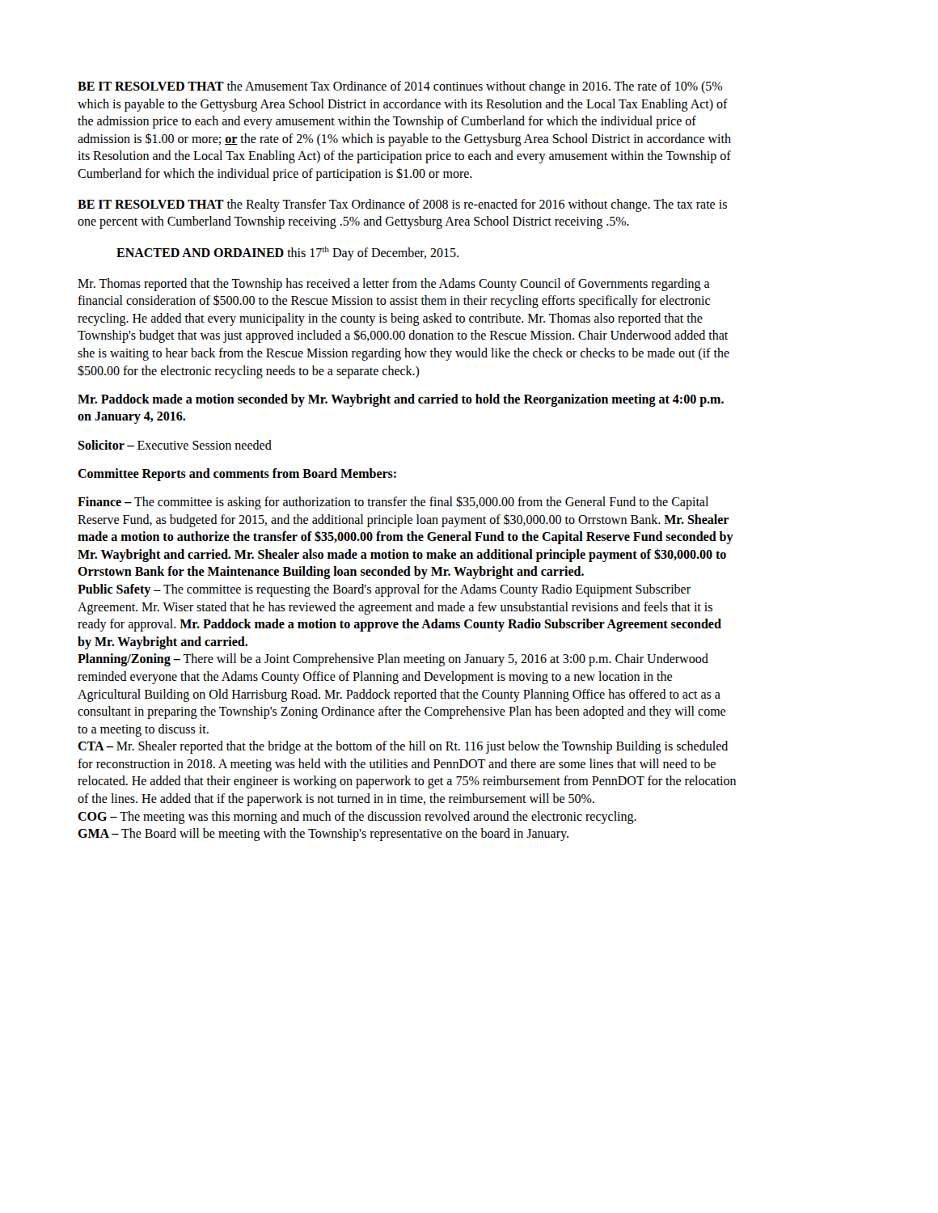BE IT RESOLVED THAT the Amusement Tax Ordinance of 2014 continues without change in 2016. The rate of 10% (5% which is payable to the Gettysburg Area School District in accordance with its Resolution and the Local Tax Enabling Act) of the admission price to each and every amusement within the Township of Cumberland for which the individual price of admission is $1.00 or more; or the rate of 2% (1% which is payable to the Gettysburg Area School District in accordance with its Resolution and the Local Tax Enabling Act) of the participation price to each and every amusement within the Township of Cumberland for which the individual price of participation is $1.00 or more.
BE IT RESOLVED THAT the Realty Transfer Tax Ordinance of 2008 is re-enacted for 2016 without change. The tax rate is one percent with Cumberland Township receiving .5% and Gettysburg Area School District receiving .5%.
ENACTED AND ORDAINED this 17th Day of December, 2015.
Mr. Thomas reported that the Township has received a letter from the Adams County Council of Governments regarding a financial consideration of $500.00 to the Rescue Mission to assist them in their recycling efforts specifically for electronic recycling. He added that every municipality in the county is being asked to contribute. Mr. Thomas also reported that the Township's budget that was just approved included a $6,000.00 donation to the Rescue Mission. Chair Underwood added that she is waiting to hear back from the Rescue Mission regarding how they would like the check or checks to be made out (if the $500.00 for the electronic recycling needs to be a separate check.)
Mr. Paddock made a motion seconded by Mr. Waybright and carried to hold the Reorganization meeting at 4:00 p.m. on January 4, 2016.
Solicitor – Executive Session needed
Committee Reports and comments from Board Members:
Finance – The committee is asking for authorization to transfer the final $35,000.00 from the General Fund to the Capital Reserve Fund, as budgeted for 2015, and the additional principle loan payment of $30,000.00 to Orrstown Bank. Mr. Shealer made a motion to authorize the transfer of $35,000.00 from the General Fund to the Capital Reserve Fund seconded by Mr. Waybright and carried. Mr. Shealer also made a motion to make an additional principle payment of $30,000.00 to Orrstown Bank for the Maintenance Building loan seconded by Mr. Waybright and carried.
Public Safety – The committee is requesting the Board's approval for the Adams County Radio Equipment Subscriber Agreement. Mr. Wiser stated that he has reviewed the agreement and made a few unsubstantial revisions and feels that it is ready for approval. Mr. Paddock made a motion to approve the Adams County Radio Subscriber Agreement seconded by Mr. Waybright and carried.
Planning/Zoning – There will be a Joint Comprehensive Plan meeting on January 5, 2016 at 3:00 p.m. Chair Underwood reminded everyone that the Adams County Office of Planning and Development is moving to a new location in the Agricultural Building on Old Harrisburg Road. Mr. Paddock reported that the County Planning Office has offered to act as a consultant in preparing the Township's Zoning Ordinance after the Comprehensive Plan has been adopted and they will come to a meeting to discuss it.
CTA – Mr. Shealer reported that the bridge at the bottom of the hill on Rt. 116 just below the Township Building is scheduled for reconstruction in 2018. A meeting was held with the utilities and PennDOT and there are some lines that will need to be relocated. He added that their engineer is working on paperwork to get a 75% reimbursement from PennDOT for the relocation of the lines. He added that if the paperwork is not turned in in time, the reimbursement will be 50%.
COG – The meeting was this morning and much of the discussion revolved around the electronic recycling.
GMA – The Board will be meeting with the Township's representative on the board in January.